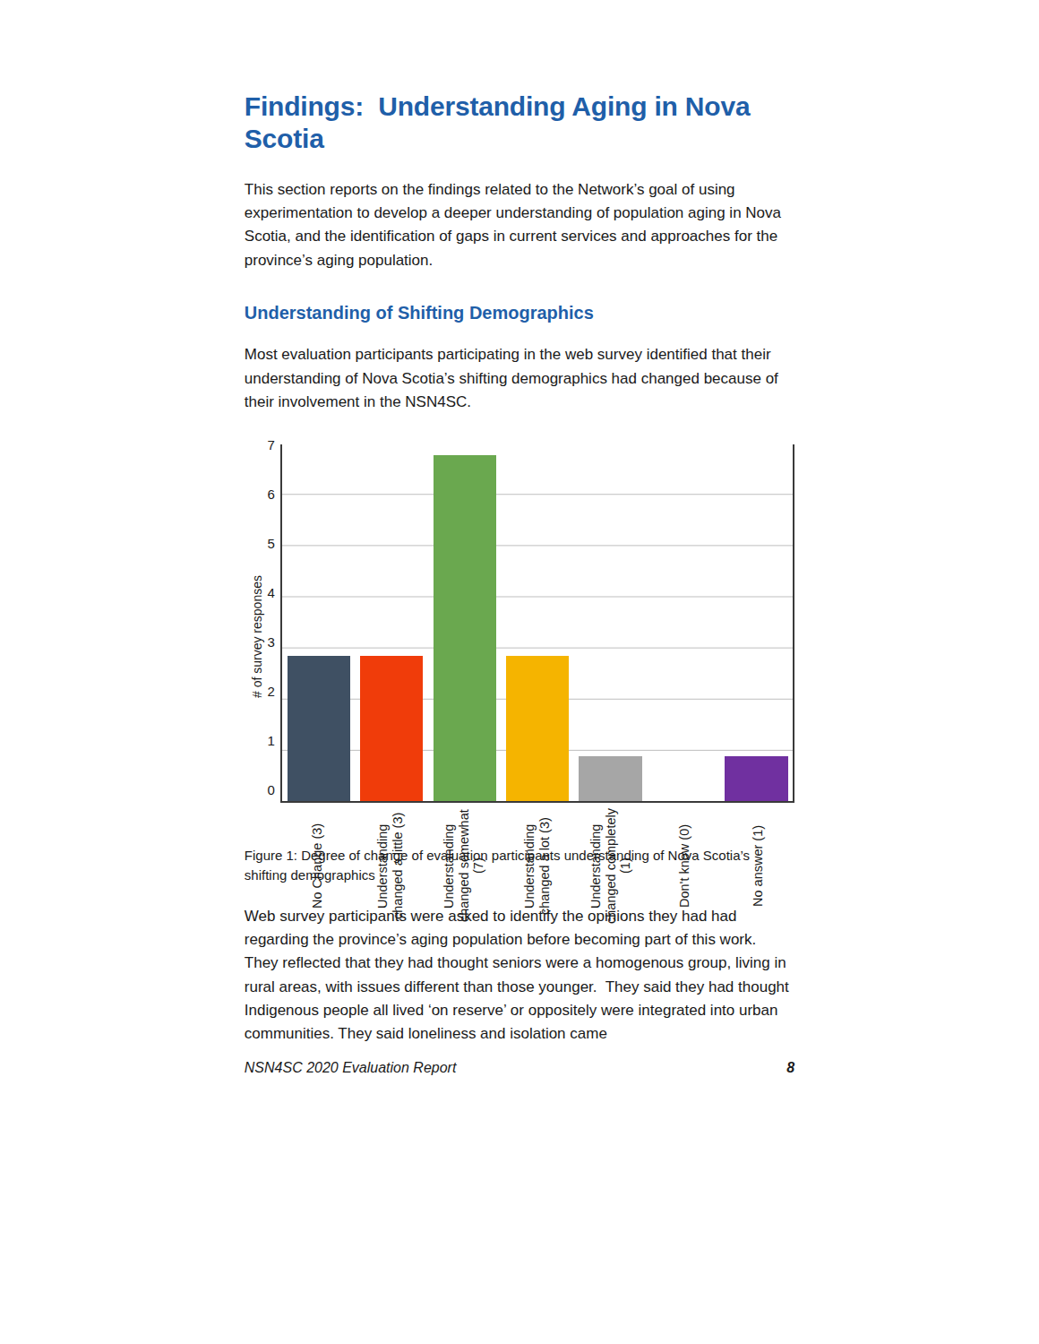Findings: Understanding Aging in Nova Scotia
This section reports on the findings related to the Network’s goal of using experimentation to develop a deeper understanding of population aging in Nova Scotia, and the identification of gaps in current services and approaches for the province’s aging population.
Understanding of Shifting Demographics
Most evaluation participants participating in the web survey identified that their understanding of Nova Scotia’s shifting demographics had changed because of their involvement in the NSN4SC.
# of survey responses
7 6 5 4 3 2 1 0
No Change (3)
Understanding changed a little (3)
Understanding changed somewhat (7)
Understanding changed a lot (3)
Understanding changed completely (1)
Don't know (0)
No answer (1)
Figure 1: Degree of change of evaluation participants understanding of Nova Scotia’s shifting demographics
Web survey participants were asked to identify the opinions they had had regarding the province’s aging population before becoming part of this work. They reflected that they had thought seniors were a homogenous group, living in rural areas, with issues different than those younger. They said they had thought Indigenous people all lived ‘on reserve’ or oppositely were integrated into urban communities. They said loneliness and isolation came
NSN4SC 2020 Evaluation Report
8